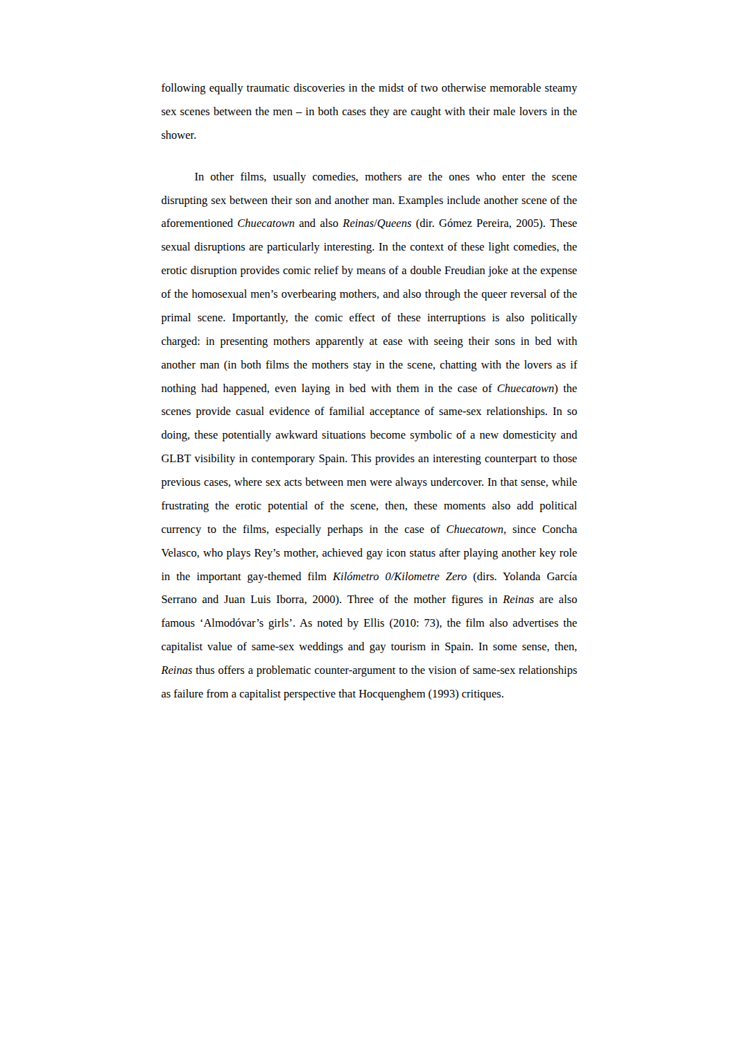following equally traumatic discoveries in the midst of two otherwise memorable steamy sex scenes between the men – in both cases they are caught with their male lovers in the shower.
In other films, usually comedies, mothers are the ones who enter the scene disrupting sex between their son and another man. Examples include another scene of the aforementioned Chuecatown and also Reinas/Queens (dir. Gómez Pereira, 2005). These sexual disruptions are particularly interesting. In the context of these light comedies, the erotic disruption provides comic relief by means of a double Freudian joke at the expense of the homosexual men’s overbearing mothers, and also through the queer reversal of the primal scene. Importantly, the comic effect of these interruptions is also politically charged: in presenting mothers apparently at ease with seeing their sons in bed with another man (in both films the mothers stay in the scene, chatting with the lovers as if nothing had happened, even laying in bed with them in the case of Chuecatown) the scenes provide casual evidence of familial acceptance of same-sex relationships. In so doing, these potentially awkward situations become symbolic of a new domesticity and GLBT visibility in contemporary Spain. This provides an interesting counterpart to those previous cases, where sex acts between men were always undercover. In that sense, while frustrating the erotic potential of the scene, then, these moments also add political currency to the films, especially perhaps in the case of Chuecatown, since Concha Velasco, who plays Rey’s mother, achieved gay icon status after playing another key role in the important gay-themed film Kilómetro 0/Kilometre Zero (dirs. Yolanda García Serrano and Juan Luis Iborra, 2000). Three of the mother figures in Reinas are also famous ‘Almodóvar’s girls’. As noted by Ellis (2010: 73), the film also advertises the capitalist value of same-sex weddings and gay tourism in Spain. In some sense, then, Reinas thus offers a problematic counter-argument to the vision of same-sex relationships as failure from a capitalist perspective that Hocquenghem (1993) critiques.